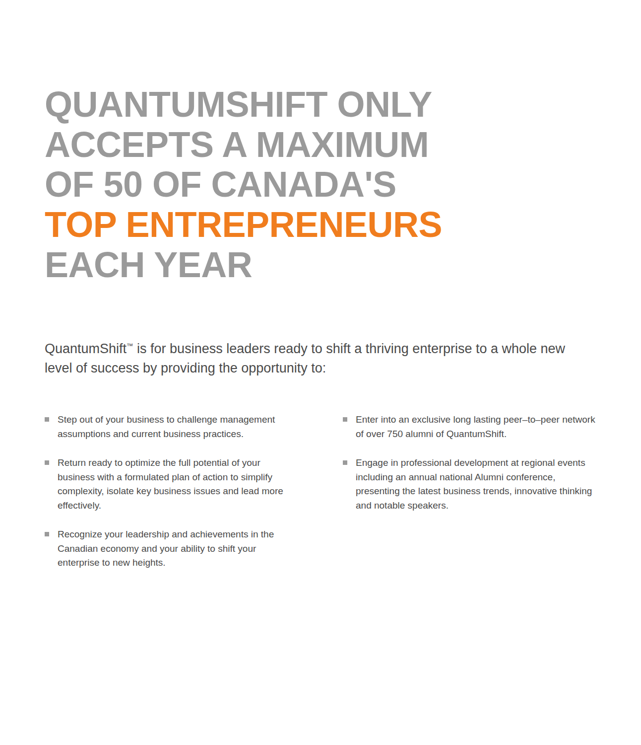QuantumShift only
accepts a maximum
of 50 of Canada's
top entrepreneurs
each year
QuantumShift™ is for business leaders ready to shift a thriving enterprise to a whole new level of success by providing the opportunity to:
Step out of your business to challenge management assumptions and current business practices.
Return ready to optimize the full potential of your business with a formulated plan of action to simplify complexity, isolate key business issues and lead more effectively.
Recognize your leadership and achievements in the Canadian economy and your ability to shift your enterprise to new heights.
Enter into an exclusive long lasting peer–to–peer network of over 750 alumni of QuantumShift.
Engage in professional development at regional events including an annual national Alumni conference, presenting the latest business trends, innovative thinking and notable speakers.